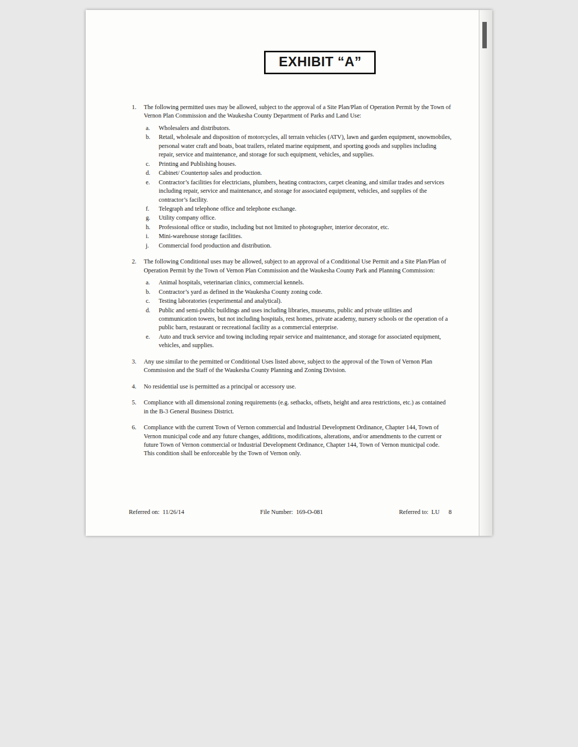EXHIBIT “A”
The following permitted uses may be allowed, subject to the approval of a Site Plan/Plan of Operation Permit by the Town of Vernon Plan Commission and the Waukesha County Department of Parks and Land Use:
Wholesalers and distributors.
Retail, wholesale and disposition of motorcycles, all terrain vehicles (ATV), lawn and garden equipment, snowmobiles, personal water craft and boats, boat trailers, related marine equipment, and sporting goods and supplies including repair, service and maintenance, and storage for such equipment, vehicles, and supplies.
Printing and Publishing houses.
Cabinet/ Countertop sales and production.
Contractor’s facilities for electricians, plumbers, heating contractors, carpet cleaning, and similar trades and services including repair, service and maintenance, and storage for associated equipment, vehicles, and supplies of the contractor’s facility.
Telegraph and telephone office and telephone exchange.
Utility company office.
Professional office or studio, including but not limited to photographer, interior decorator, etc.
Mini-warehouse storage facilities.
Commercial food production and distribution.
The following Conditional uses may be allowed, subject to an approval of a Conditional Use Permit and a Site Plan/Plan of Operation Permit by the Town of Vernon Plan Commission and the Waukesha County Park and Planning Commission:
Animal hospitals, veterinarian clinics, commercial kennels.
Contractor’s yard as defined in the Waukesha County zoning code.
Testing laboratories (experimental and analytical).
Public and semi-public buildings and uses including libraries, museums, public and private utilities and communication towers, but not including hospitals, rest homes, private academy, nursery schools or the operation of a public barn, restaurant or recreational facility as a commercial enterprise.
Auto and truck service and towing including repair service and maintenance, and storage for associated equipment, vehicles, and supplies.
Any use similar to the permitted or Conditional Uses listed above, subject to the approval of the Town of Vernon Plan Commission and the Staff of the Waukesha County Planning and Zoning Division.
No residential use is permitted as a principal or accessory use.
Compliance with all dimensional zoning requirements (e.g. setbacks, offsets, height and area restrictions, etc.) as contained in the B-3 General Business District.
Compliance with the current Town of Vernon commercial and Industrial Development Ordinance, Chapter 144, Town of Vernon municipal code and any future changes, additions, modifications, alterations, and/or amendments to the current or future Town of Vernon commercial or Industrial Development Ordinance, Chapter 144, Town of Vernon municipal code. This condition shall be enforceable by the Town of Vernon only.
Referred on: 11/26/14 File Number: 169-O-081 Referred to: LU8